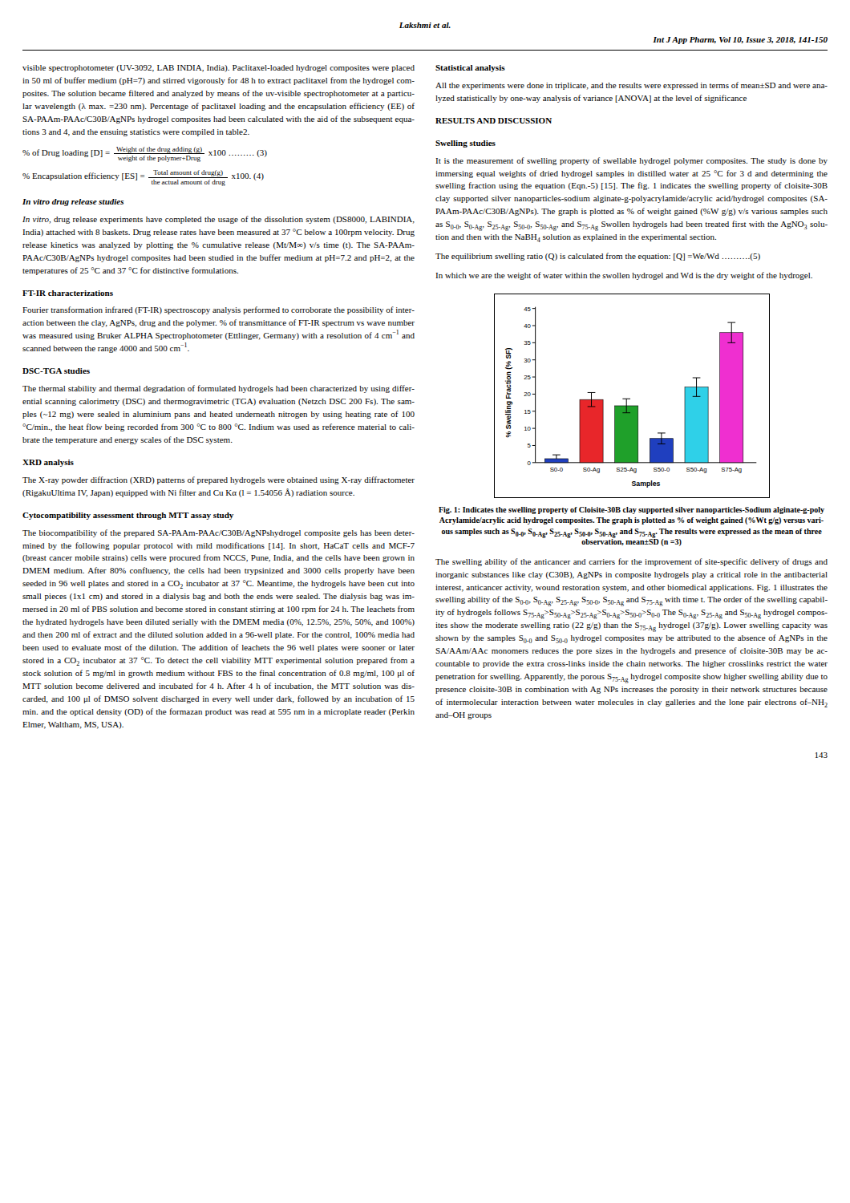Lakshmi et al.
Int J App Pharm, Vol 10, Issue 3, 2018, 141-150
visible spectrophotometer (UV-3092, LAB INDIA, India). Paclitaxel-loaded hydrogel composites were placed in 50 ml of buffer medium (pH=7) and stirred vigorously for 48 h to extract paclitaxel from the hydrogel composites. The solution became filtered and analyzed by means of the uv-visible spectrophotometer at a particular wavelength (λ max. =230 nm). Percentage of paclitaxel loading and the encapsulation efficiency (EE) of SA-PAAm-PAAc/C30B/AgNPs hydrogel composites had been calculated with the aid of the subsequent equations 3 and 4, and the ensuing statistics were compiled in table2.
% of Drug loading [D] = Weight of the drug adding (g) weight of the polymer+Drug x100 ……… (3)
% Encapsulation efficiency [ES] = Total amount of drug(g) the actual amount of drug x100. (4)
In vitro drug release studies
In vitro, drug release experiments have completed the usage of the dissolution system (DS8000, LABINDIA, India) attached with 8 baskets. Drug release rates have been measured at 37 °C below a 100rpm velocity. Drug release kinetics was analyzed by plotting the % cumulative release (Mt/M∞) v/s time (t). The SA-PAAm-PAAc/C30B/AgNPs hydrogel composites had been studied in the buffer medium at pH=7.2 and pH=2, at the temperatures of 25 °C and 37 °C for distinctive formulations.
FT-IR characterizations
Fourier transformation infrared (FT-IR) spectroscopy analysis performed to corroborate the possibility of interaction between the clay, AgNPs, drug and the polymer. % of transmittance of FT-IR spectrum vs wave number was measured using Bruker ALPHA Spectrophotometer (Ettlinger, Germany) with a resolution of 4 cm−1 and scanned between the range 4000 and 500 cm−1.
DSC-TGA studies
The thermal stability and thermal degradation of formulated hydrogels had been characterized by using differential scanning calorimetry (DSC) and thermogravimetric (TGA) evaluation (Netzch DSC 200 Fs). The samples (~12 mg) were sealed in aluminium pans and heated underneath nitrogen by using heating rate of 100 °C/min., the heat flow being recorded from 300 °C to 800 °C. Indium was used as reference material to calibrate the temperature and energy scales of the DSC system.
XRD analysis
The X-ray powder diffraction (XRD) patterns of prepared hydrogels were obtained using X-ray diffractometer (RigakuUltima IV, Japan) equipped with Ni filter and Cu Kα (l = 1.54056 Å) radiation source.
Cytocompatibility assessment through MTT assay study
The biocompatibility of the prepared SA-PAAm-PAAc/C30B/AgNPshydrogel composite gels has been determined by the following popular protocol with mild modifications [14]. In short, HaCaT cells and MCF-7 (breast cancer mobile strains) cells were procured from NCCS, Pune, India, and the cells have been grown in DMEM medium. After 80% confluency, the cells had been trypsinized and 3000 cells properly have been seeded in 96 well plates and stored in a CO2 incubator at 37 °C. Meantime, the hydrogels have been cut into small pieces (1x1 cm) and stored in a dialysis bag and both the ends were sealed. The dialysis bag was immersed in 20 ml of PBS solution and become stored in constant stirring at 100 rpm for 24 h. The leachets from the hydrated hydrogels have been diluted serially with the DMEM media (0%, 12.5%, 25%, 50%, and 100%) and then 200 ml of extract and the diluted solution added in a 96-well plate. For the control, 100% media had been used to evaluate most of the dilution. The addition of leachets the 96 well plates were sooner or later stored in a CO2 incubator at 37 °C. To detect the cell viability MTT experimental solution prepared from a stock solution of 5 mg/ml in growth medium without FBS to the final concentration of 0.8 mg/ml, 100 μl of MTT solution become delivered and incubated for 4 h. After 4 h of incubation, the MTT solution was discarded, and 100 μl of DMSO solvent discharged in every well under dark, followed by an incubation of 15 min. and the optical density (OD) of the formazan product was read at 595 nm in a microplate reader (Perkin Elmer, Waltham, MS, USA).
Statistical analysis
All the experiments were done in triplicate, and the results were expressed in terms of mean±SD and were analyzed statistically by one-way analysis of variance [ANOVA] at the level of significance
RESULTS AND DISCUSSION
Swelling studies
It is the measurement of swelling property of swellable hydrogel polymer composites. The study is done by immersing equal weights of dried hydrogel samples in distilled water at 25 °C for 3 d and determining the swelling fraction using the equation (Eqn.-5) [15]. The fig. 1 indicates the swelling property of cloisite-30B clay supported silver nanoparticles-sodium alginate-g-polyacrylamide/acrylic acid/hydrogel composites (SA-PAAm-PAAc/C30B/AgNPs). The graph is plotted as % of weight gained (%W g/g) v/s various samples such as S0-0, S0-Ag, S25-Ag, S50-0, S50-Ag, and S75-Ag Swollen hydrogels had been treated first with the AgNO3 solution and then with the NaBH4 solution as explained in the experimental section.
The equilibrium swelling ratio (Q) is calculated from the equation: [Q] =We/Wd ……….(5)
In which we are the weight of water within the swollen hydrogel and Wd is the dry weight of the hydrogel.
0 5 10 15 20 25 30 35 40 45 % Swelling Fraction (% SF) S0-0 S0-Ag S25-Ag S50-0 S50-Ag S75-Ag Samples
Fig. 1: Indicates the swelling property of Cloisite-30B clay supported silver nanoparticles-Sodium alginate-g-poly Acrylamide/acrylic acid hydrogel composites. The graph is plotted as % of weight gained (%Wt g/g) versus various samples such as S0-0, S0-Ag, S25-Ag, S50-0, S50-Ag, and S75-Ag. The results were expressed as the mean of three observation, mean±SD (n =3)
The swelling ability of the anticancer and carriers for the improvement of site-specific delivery of drugs and inorganic substances like clay (C30B), AgNPs in composite hydrogels play a critical role in the antibacterial interest, anticancer activity, wound restoration system, and other biomedical applications. Fig. 1 illustrates the swelling ability of the S0-0, S0-Ag, S25-Ag, S50-0, S50-Ag and S75-Ag with time t. The order of the swelling capability of hydrogels follows S75-Ag>S50-Ag>S25-Ag>S0-Ag>S50-0>S0-0 The S0-Ag, S25-Ag and S50-Ag hydrogel composites show the moderate swelling ratio (22 g/g) than the S75-Ag hydrogel (37g/g). Lower swelling capacity was shown by the samples S0-0 and S50-0 hydrogel composites may be attributed to the absence of AgNPs in the SA/AAm/AAc monomers reduces the pore sizes in the hydrogels and presence of cloisite-30B may be accountable to provide the extra cross-links inside the chain networks. The higher crosslinks restrict the water penetration for swelling. Apparently, the porous S75-Ag hydrogel composite show higher swelling ability due to presence cloisite-30B in combination with Ag NPs increases the porosity in their network structures because of intermolecular interaction between water molecules in clay galleries and the lone pair electrons of–NH2 and–OH groups
143